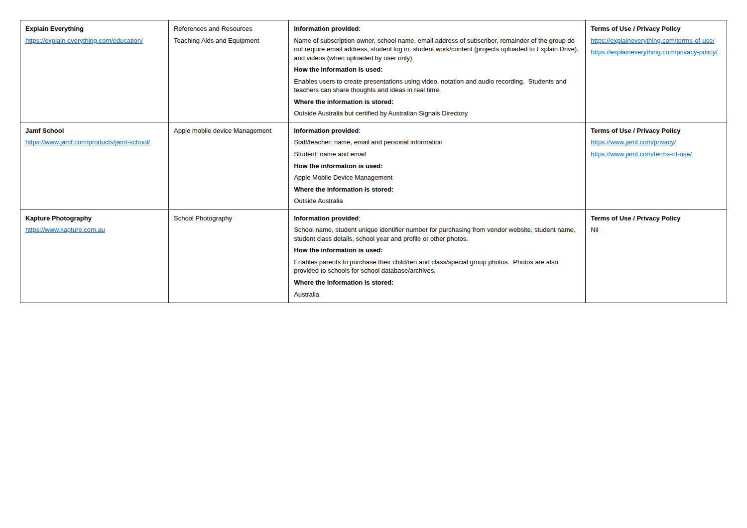| Explain Everything https://explain everything.com/education/ | References and Resources Teaching Aids and Equipment | Information provided : Name of subscription owner, school name, email address of subscriber, remainder of the group do not require email address, student log in, student work/content (projects uploaded to Explain Drive), and videos (when uploaded by user only). How the information is used: Enables users to create presentations using video, notation and audio recording. Students and teachers can share thoughts and ideas in real time. Where the information is stored: Outside Australia but certified by Australian Signals Directory | Terms of Use / Privacy Policy https://explaineverything.com/terms-of-use/ https://explaineverything.com/privacy-policy/ |
| Jamf School https://www.jamf.com/products/jamf-school/ | Apple mobile device Management | Information provided : Staff/teacher: name, email and personal information Student: name and email How the information is used: Apple Mobile Device Management Where the information is stored: Outside Australia | Terms of Use / Privacy Policy https://www.jamf.com/privacy/ https://www.jamf.com/terms-of-use/ |
| Kapture Photography https://www.kapture.com.au | School Photography | Information provided : School name, student unique identifier number for purchasing from vendor website, student name, student class details, school year and profile or other photos. How the information is used: Enables parents to purchase their child/ren and class/special group photos. Photos are also provided to schools for school database/archives. Where the information is stored: Australia | Terms of Use / Privacy Policy Nil |